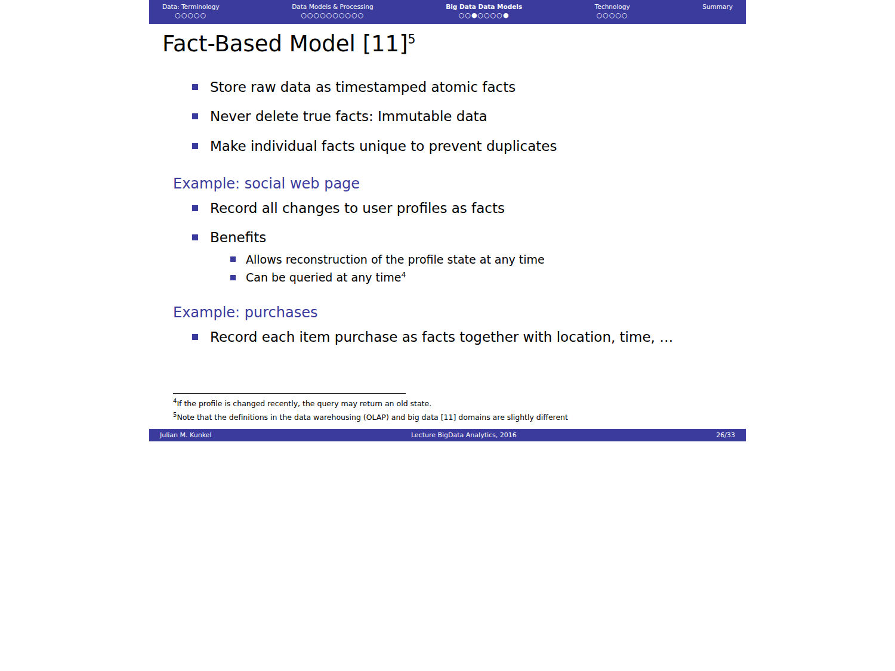Data: Terminology ○○○○○
Data Models & Processing ○○○○○○○○○○
Big Data Data Models ○○●○○○○●
Technology ○○○○○
Summary
Fact-Based Model [11]5
Store raw data as timestamped atomic facts
Never delete true facts: Immutable data
Make individual facts unique to prevent duplicates
Example: social web page
Record all changes to user profiles as facts
Benefits
Allows reconstruction of the profile state at any time
Can be queried at any time4
Example: purchases
Record each item purchase as facts together with location, time, …
4If the profile is changed recently, the query may return an old state.
5Note that the definitions in the data warehousing (OLAP) and big data [11] domains are slightly different
Julian M. Kunkel
Lecture BigData Analytics, 2016
26/33